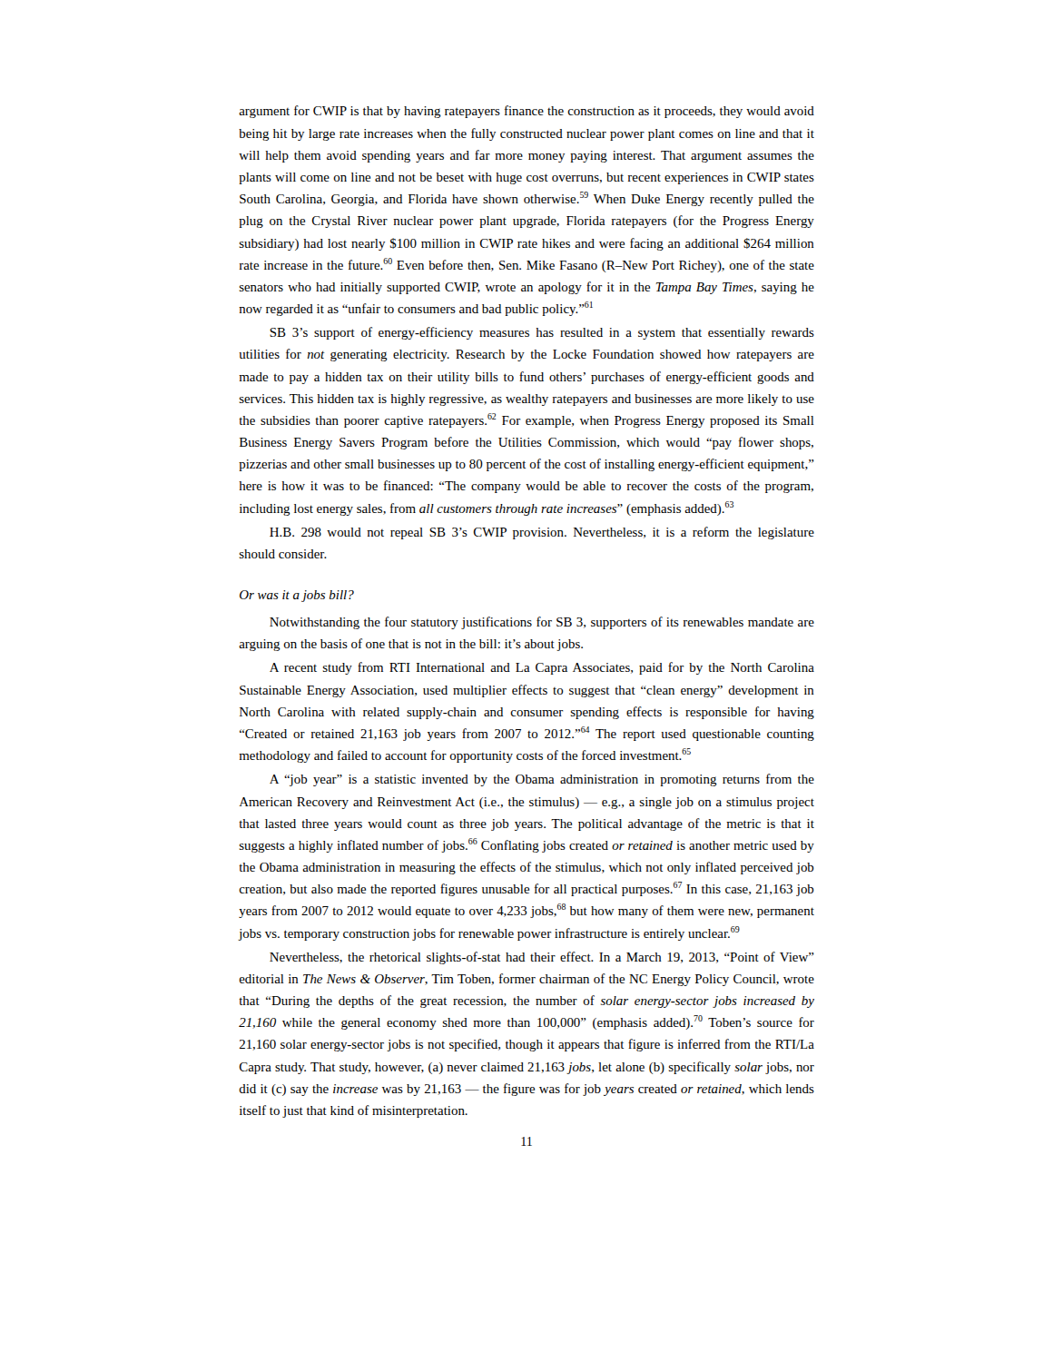argument for CWIP is that by having ratepayers finance the construction as it proceeds, they would avoid being hit by large rate increases when the fully constructed nuclear power plant comes on line and that it will help them avoid spending years and far more money paying interest. That argument assumes the plants will come on line and not be beset with huge cost overruns, but recent experiences in CWIP states South Carolina, Georgia, and Florida have shown otherwise.59 When Duke Energy recently pulled the plug on the Crystal River nuclear power plant upgrade, Florida ratepayers (for the Progress Energy subsidiary) had lost nearly $100 million in CWIP rate hikes and were facing an additional $264 million rate increase in the future.60 Even before then, Sen. Mike Fasano (R–New Port Richey), one of the state senators who had initially supported CWIP, wrote an apology for it in the Tampa Bay Times, saying he now regarded it as “unfair to consumers and bad public policy.”61
SB 3’s support of energy-efficiency measures has resulted in a system that essentially rewards utilities for not generating electricity. Research by the Locke Foundation showed how ratepayers are made to pay a hidden tax on their utility bills to fund others’ purchases of energy-efficient goods and services. This hidden tax is highly regressive, as wealthy ratepayers and businesses are more likely to use the subsidies than poorer captive ratepayers.62 For example, when Progress Energy proposed its Small Business Energy Savers Program before the Utilities Commission, which would “pay flower shops, pizzerias and other small businesses up to 80 percent of the cost of installing energy-efficient equipment,” here is how it was to be financed: “The company would be able to recover the costs of the program, including lost energy sales, from all customers through rate increases” (emphasis added).63
H.B. 298 would not repeal SB 3’s CWIP provision. Nevertheless, it is a reform the legislature should consider.
Or was it a jobs bill?
Notwithstanding the four statutory justifications for SB 3, supporters of its renewables mandate are arguing on the basis of one that is not in the bill: it’s about jobs.
A recent study from RTI International and La Capra Associates, paid for by the North Carolina Sustainable Energy Association, used multiplier effects to suggest that “clean energy” development in North Carolina with related supply-chain and consumer spending effects is responsible for having “Created or retained 21,163 job years from 2007 to 2012.”64 The report used questionable counting methodology and failed to account for opportunity costs of the forced investment.65
A “job year” is a statistic invented by the Obama administration in promoting returns from the American Recovery and Reinvestment Act (i.e., the stimulus) — e.g., a single job on a stimulus project that lasted three years would count as three job years. The political advantage of the metric is that it suggests a highly inflated number of jobs.66 Conflating jobs created or retained is another metric used by the Obama administration in measuring the effects of the stimulus, which not only inflated perceived job creation, but also made the reported figures unusable for all practical purposes.67 In this case, 21,163 job years from 2007 to 2012 would equate to over 4,233 jobs,68 but how many of them were new, permanent jobs vs. temporary construction jobs for renewable power infrastructure is entirely unclear.69
Nevertheless, the rhetorical slights-of-stat had their effect. In a March 19, 2013, “Point of View” editorial in The News & Observer, Tim Toben, former chairman of the NC Energy Policy Council, wrote that “During the depths of the great recession, the number of solar energy-sector jobs increased by 21,160 while the general economy shed more than 100,000” (emphasis added).70 Toben’s source for 21,160 solar energy-sector jobs is not specified, though it appears that figure is inferred from the RTI/La Capra study. That study, however, (a) never claimed 21,163 jobs, let alone (b) specifically solar jobs, nor did it (c) say the increase was by 21,163 — the figure was for job years created or retained, which lends itself to just that kind of misinterpretation.
11